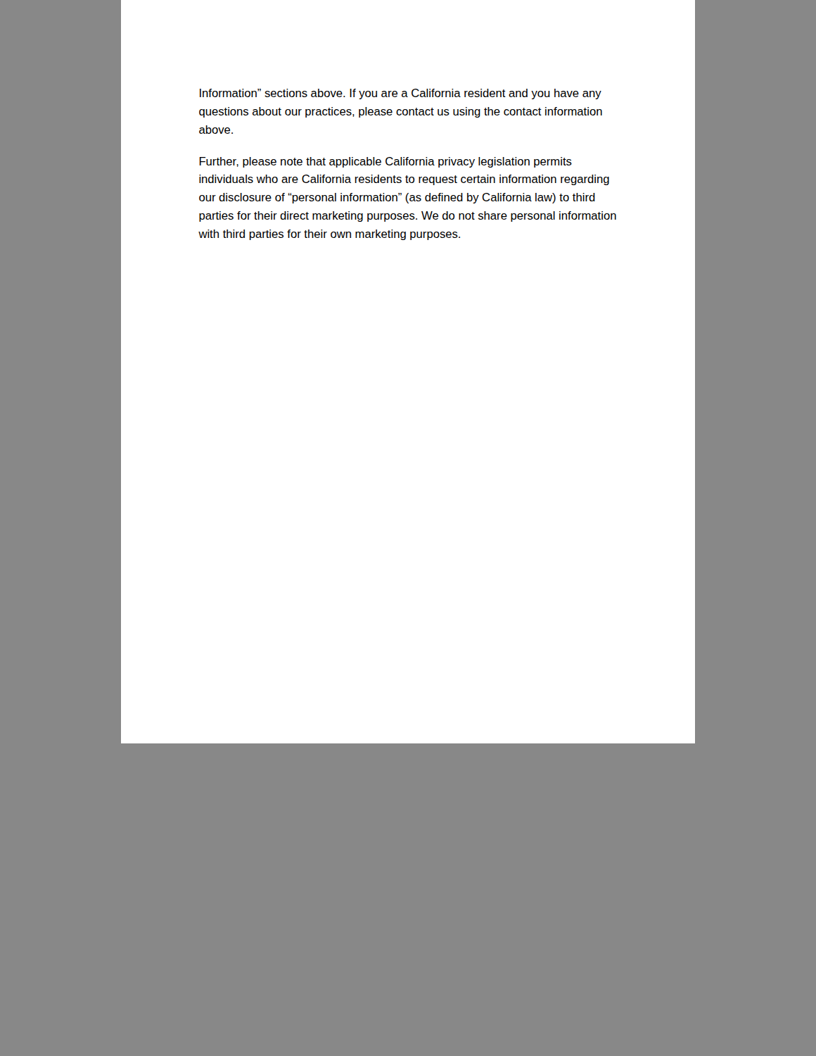Information” sections above. If you are a California resident and you have any questions about our practices, please contact us using the contact information above.
Further, please note that applicable California privacy legislation permits individuals who are California residents to request certain information regarding our disclosure of “personal information” (as defined by California law) to third parties for their direct marketing purposes. We do not share personal information with third parties for their own marketing purposes.